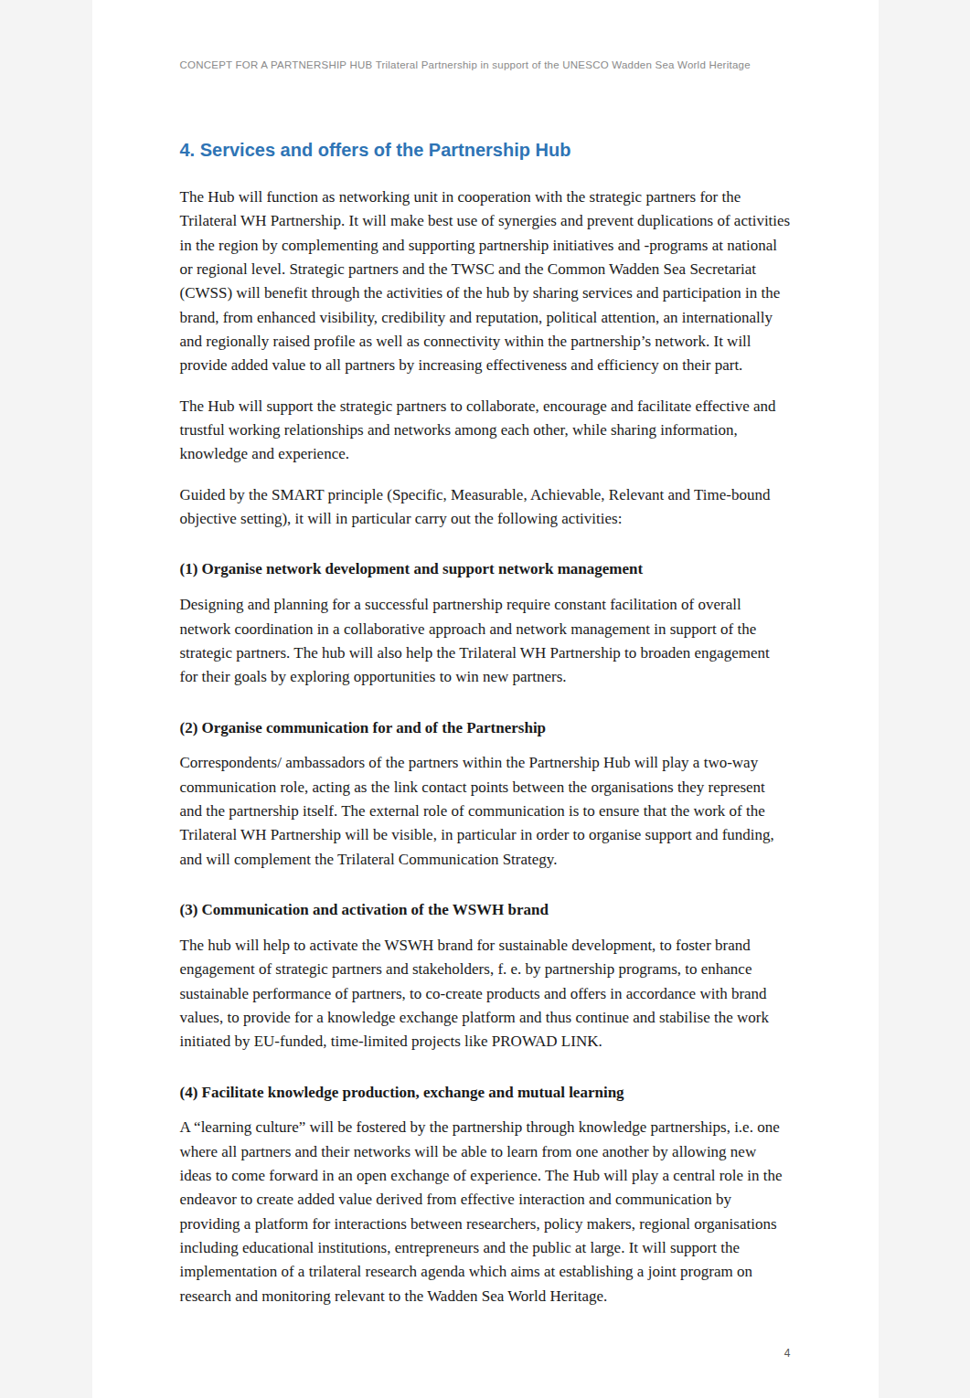CONCEPT FOR A PARTNERSHIP HUB Trilateral Partnership in support of the UNESCO Wadden Sea World Heritage
4. Services and offers of the Partnership Hub
The Hub will function as networking unit in cooperation with the strategic partners for the Trilateral WH Partnership. It will make best use of synergies and prevent duplications of activities in the region by complementing and supporting partnership initiatives and -programs at national or regional level. Strategic partners and the TWSC and the Common Wadden Sea Secretariat (CWSS) will benefit through the activities of the hub by sharing services and participation in the brand, from enhanced visibility, credibility and reputation, political attention, an internationally and regionally raised profile as well as connectivity within the partnership’s network. It will provide added value to all partners by increasing effectiveness and efficiency on their part.
The Hub will support the strategic partners to collaborate, encourage and facilitate effective and trustful working relationships and networks among each other, while sharing information, knowledge and experience.
Guided by the SMART principle (Specific, Measurable, Achievable, Relevant and Time-bound objective setting), it will in particular carry out the following activities:
(1) Organise network development and support network management
Designing and planning for a successful partnership require constant facilitation of overall network coordination in a collaborative approach and network management in support of the strategic partners. The hub will also help the Trilateral WH Partnership to broaden engagement for their goals by exploring opportunities to win new partners.
(2) Organise communication for and of the Partnership
Correspondents/ ambassadors of the partners within the Partnership Hub will play a two-way communication role, acting as the link contact points between the organisations they represent and the partnership itself. The external role of communication is to ensure that the work of the Trilateral WH Partnership will be visible, in particular in order to organise support and funding, and will complement the Trilateral Communication Strategy.
(3) Communication and activation of the WSWH brand
The hub will help to activate the WSWH brand for sustainable development, to foster brand engagement of strategic partners and stakeholders, f. e. by partnership programs, to enhance sustainable performance of partners, to co-create products and offers in accordance with brand values, to provide for a knowledge exchange platform and thus continue and stabilise the work initiated by EU-funded, time-limited projects like PROWAD LINK.
(4) Facilitate knowledge production, exchange and mutual learning
A “learning culture” will be fostered by the partnership through knowledge partnerships, i.e. one where all partners and their networks will be able to learn from one another by allowing new ideas to come forward in an open exchange of experience. The Hub will play a central role in the endeavor to create added value derived from effective interaction and communication by providing a platform for interactions between researchers, policy makers, regional organisations including educational institutions, entrepreneurs and the public at large. It will support the implementation of a trilateral research agenda which aims at establishing a joint program on research and monitoring relevant to the Wadden Sea World Heritage.
4